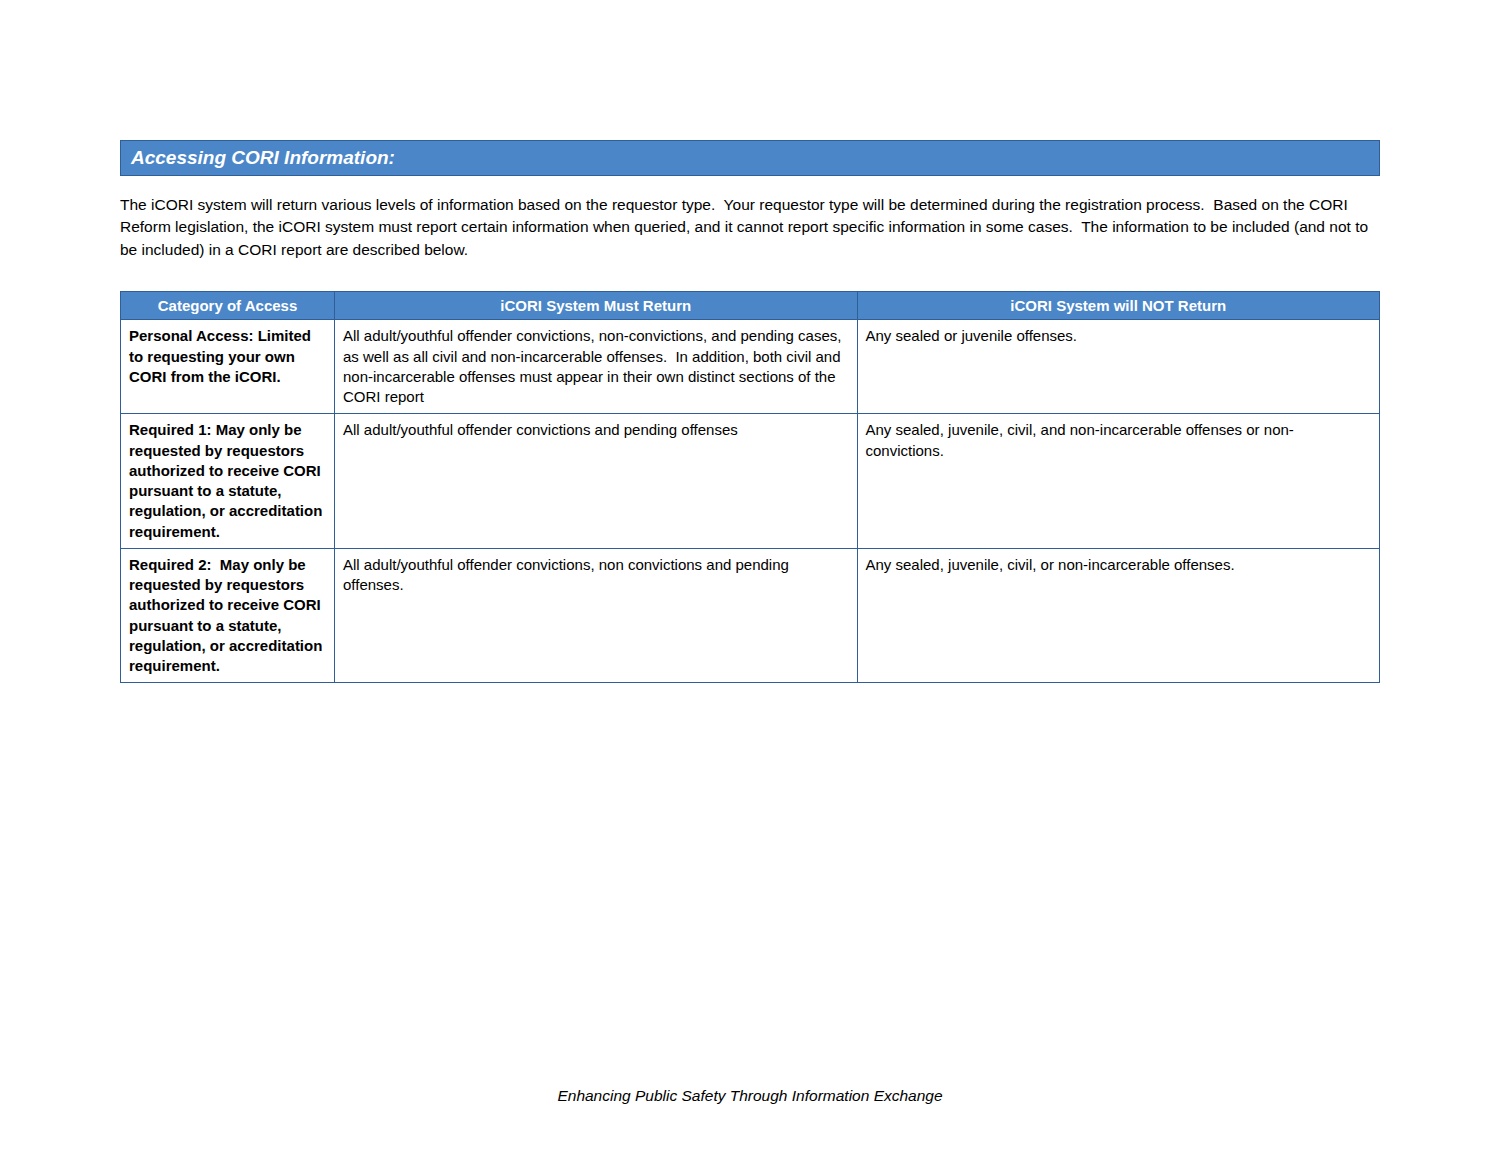Accessing CORI Information:
The iCORI system will return various levels of information based on the requestor type. Your requestor type will be determined during the registration process. Based on the CORI Reform legislation, the iCORI system must report certain information when queried, and it cannot report specific information in some cases. The information to be included (and not to be included) in a CORI report are described below.
| Category of Access | iCORI System Must Return | iCORI System will NOT Return |
| --- | --- | --- |
| Personal Access: Limited to requesting your own CORI from the iCORI. | All adult/youthful offender convictions, non-convictions, and pending cases, as well as all civil and non-incarcerable offenses. In addition, both civil and non-incarcerable offenses must appear in their own distinct sections of the CORI report | Any sealed or juvenile offenses. |
| Required 1: May only be requested by requestors authorized to receive CORI pursuant to a statute, regulation, or accreditation requirement. | All adult/youthful offender convictions and pending offenses | Any sealed, juvenile, civil, and non-incarcerable offenses or non-convictions. |
| Required 2: May only be requested by requestors authorized to receive CORI pursuant to a statute, regulation, or accreditation requirement. | All adult/youthful offender convictions, non convictions and pending offenses. | Any sealed, juvenile, civil, or non-incarcerable offenses. |
Enhancing Public Safety Through Information Exchange